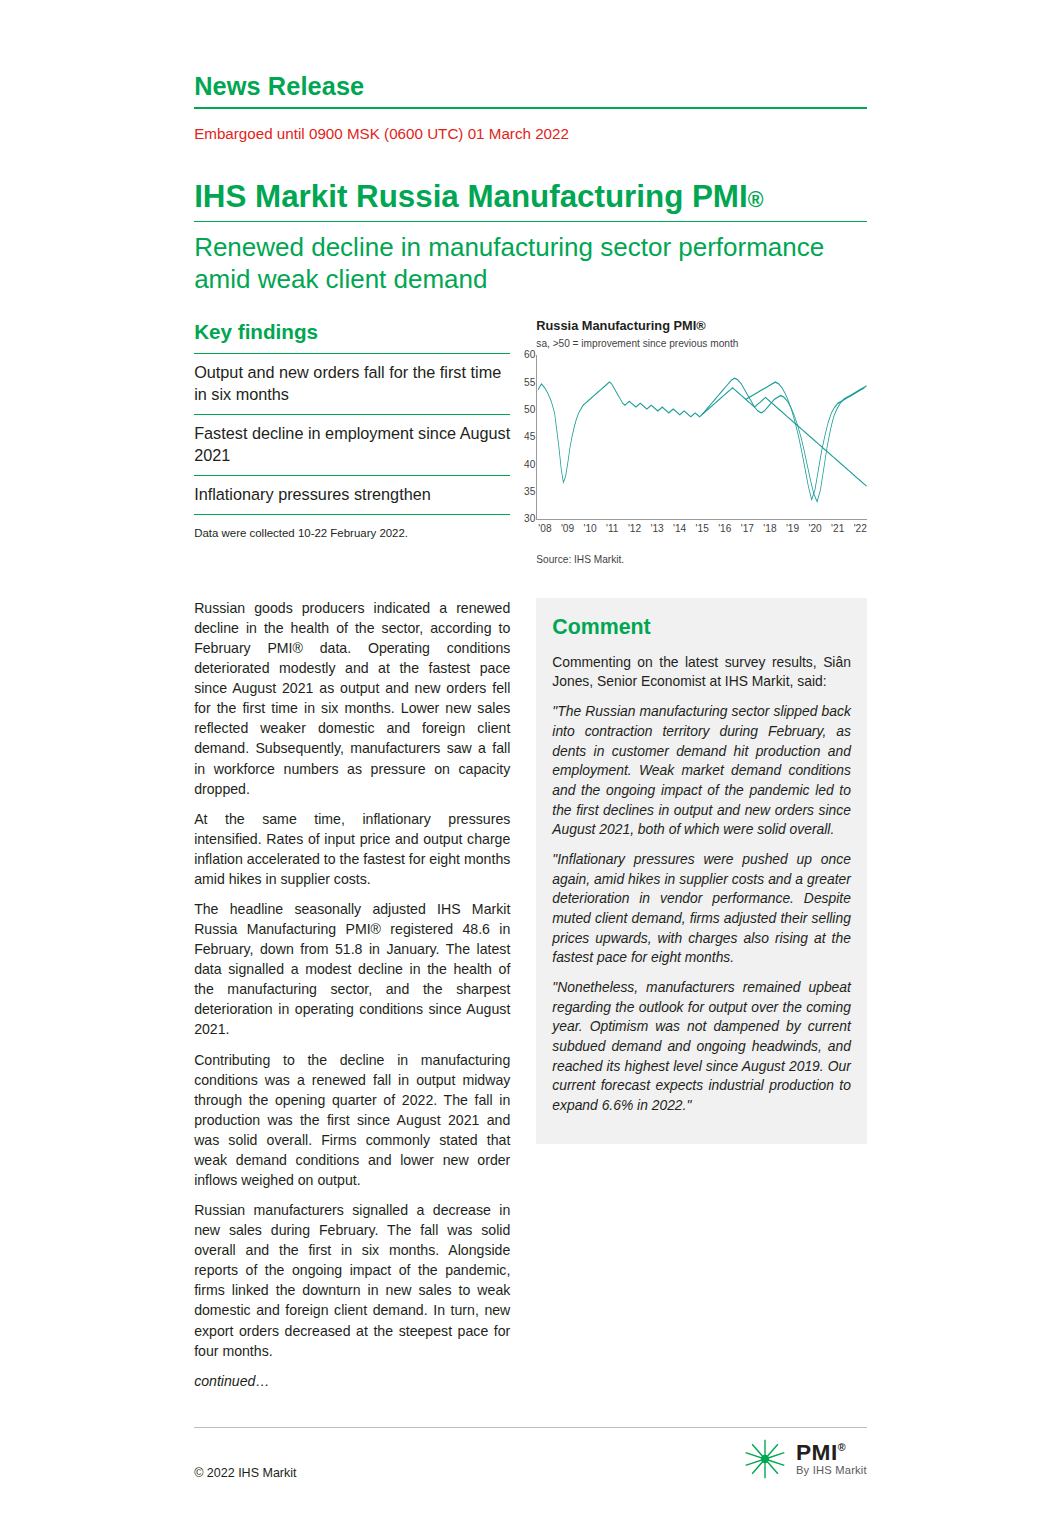News Release
Embargoed until 0900 MSK (0600 UTC) 01 March 2022
IHS Markit Russia Manufacturing PMI®
Renewed decline in manufacturing sector performance amid weak client demand
Key findings
Output and new orders fall for the first time in six months
Fastest decline in employment since August 2021
Inflationary pressures strengthen
Data were collected 10-22 February 2022.
Russia Manufacturing PMI®
sa, >50 = improvement since previous month
60 55 50 45 40 35 30
'08'09'10'11'12'13'14'15'16'17'18'19'20'21'22
Source: IHS Markit.
Russian goods producers indicated a renewed decline in the health of the sector, according to February PMI® data. Operating conditions deteriorated modestly and at the fastest pace since August 2021 as output and new orders fell for the first time in six months. Lower new sales reflected weaker domestic and foreign client demand. Subsequently, manufacturers saw a fall in workforce numbers as pressure on capacity dropped.
At the same time, inflationary pressures intensified. Rates of input price and output charge inflation accelerated to the fastest for eight months amid hikes in supplier costs.
The headline seasonally adjusted IHS Markit Russia Manufacturing PMI® registered 48.6 in February, down from 51.8 in January. The latest data signalled a modest decline in the health of the manufacturing sector, and the sharpest deterioration in operating conditions since August 2021.
Contributing to the decline in manufacturing conditions was a renewed fall in output midway through the opening quarter of 2022. The fall in production was the first since August 2021 and was solid overall. Firms commonly stated that weak demand conditions and lower new order inflows weighed on output.
Russian manufacturers signalled a decrease in new sales during February. The fall was solid overall and the first in six months. Alongside reports of the ongoing impact of the pandemic, firms linked the downturn in new sales to weak domestic and foreign client demand. In turn, new export orders decreased at the steepest pace for four months.
continued…
Comment
Commenting on the latest survey results, Siân Jones, Senior Economist at IHS Markit, said:
"The Russian manufacturing sector slipped back into contraction territory during February, as dents in customer demand hit production and employment. Weak market demand conditions and the ongoing impact of the pandemic led to the first declines in output and new orders since August 2021, both of which were solid overall.
"Inflationary pressures were pushed up once again, amid hikes in supplier costs and a greater deterioration in vendor performance. Despite muted client demand, firms adjusted their selling prices upwards, with charges also rising at the fastest pace for eight months.
"Nonetheless, manufacturers remained upbeat regarding the outlook for output over the coming year. Optimism was not dampened by current subdued demand and ongoing headwinds, and reached its highest level since August 2019. Our current forecast expects industrial production to expand 6.6% in 2022."
© 2022 IHS Markit
PMI®
By IHS Markit